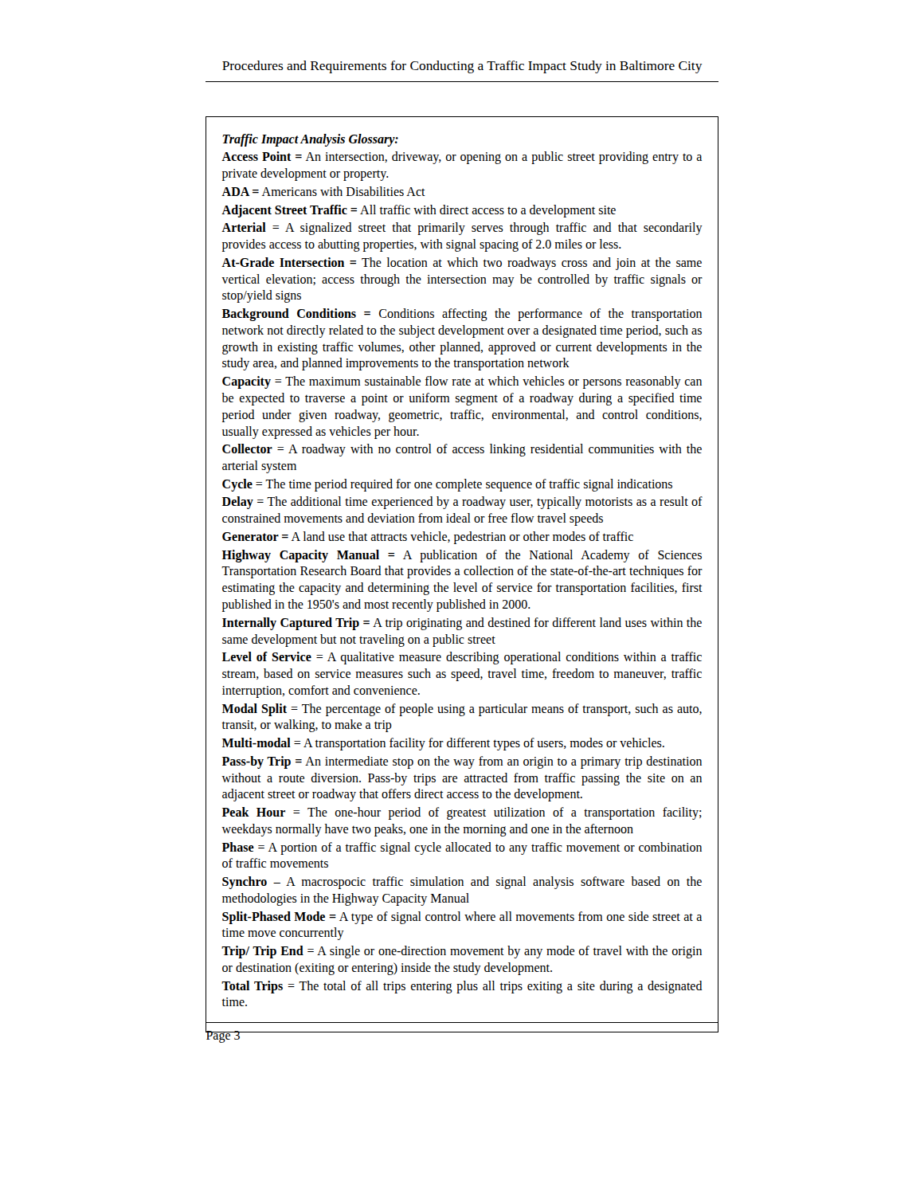Procedures and Requirements for Conducting a Traffic Impact Study in Baltimore City
Traffic Impact Analysis Glossary:
Access Point = An intersection, driveway, or opening on a public street providing entry to a private development or property.
ADA = Americans with Disabilities Act
Adjacent Street Traffic = All traffic with direct access to a development site
Arterial = A signalized street that primarily serves through traffic and that secondarily provides access to abutting properties, with signal spacing of 2.0 miles or less.
At-Grade Intersection = The location at which two roadways cross and join at the same vertical elevation; access through the intersection may be controlled by traffic signals or stop/yield signs
Background Conditions = Conditions affecting the performance of the transportation network not directly related to the subject development over a designated time period, such as growth in existing traffic volumes, other planned, approved or current developments in the study area, and planned improvements to the transportation network
Capacity = The maximum sustainable flow rate at which vehicles or persons reasonably can be expected to traverse a point or uniform segment of a roadway during a specified time period under given roadway, geometric, traffic, environmental, and control conditions, usually expressed as vehicles per hour.
Collector = A roadway with no control of access linking residential communities with the arterial system
Cycle = The time period required for one complete sequence of traffic signal indications
Delay = The additional time experienced by a roadway user, typically motorists as a result of constrained movements and deviation from ideal or free flow travel speeds
Generator = A land use that attracts vehicle, pedestrian or other modes of traffic
Highway Capacity Manual = A publication of the National Academy of Sciences Transportation Research Board that provides a collection of the state-of-the-art techniques for estimating the capacity and determining the level of service for transportation facilities, first published in the 1950's and most recently published in 2000.
Internally Captured Trip = A trip originating and destined for different land uses within the same development but not traveling on a public street
Level of Service = A qualitative measure describing operational conditions within a traffic stream, based on service measures such as speed, travel time, freedom to maneuver, traffic interruption, comfort and convenience.
Modal Split = The percentage of people using a particular means of transport, such as auto, transit, or walking, to make a trip
Multi-modal = A transportation facility for different types of users, modes or vehicles.
Pass-by Trip = An intermediate stop on the way from an origin to a primary trip destination without a route diversion. Pass-by trips are attracted from traffic passing the site on an adjacent street or roadway that offers direct access to the development.
Peak Hour = The one-hour period of greatest utilization of a transportation facility; weekdays normally have two peaks, one in the morning and one in the afternoon
Phase = A portion of a traffic signal cycle allocated to any traffic movement or combination of traffic movements
Synchro – A macrospocic traffic simulation and signal analysis software based on the methodologies in the Highway Capacity Manual
Split-Phased Mode = A type of signal control where all movements from one side street at a time move concurrently
Trip/ Trip End = A single or one-direction movement by any mode of travel with the origin or destination (exiting or entering) inside the study development.
Total Trips = The total of all trips entering plus all trips exiting a site during a designated time.
Page 3